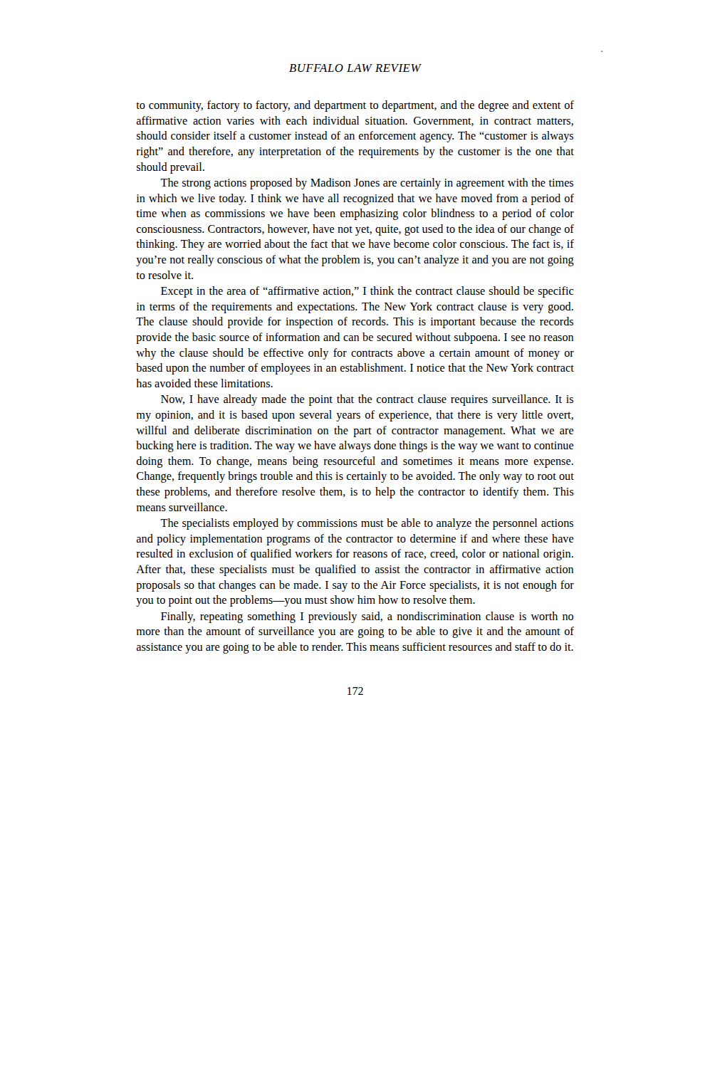.
BUFFALO LAW REVIEW
to community, factory to factory, and department to department, and the degree and extent of affirmative action varies with each individual situation. Government, in contract matters, should consider itself a customer instead of an enforcement agency. The “customer is always right” and therefore, any interpretation of the requirements by the customer is the one that should prevail.
The strong actions proposed by Madison Jones are certainly in agreement with the times in which we live today. I think we have all recognized that we have moved from a period of time when as commissions we have been emphasizing color blindness to a period of color consciousness. Contractors, however, have not yet, quite, got used to the idea of our change of thinking. They are worried about the fact that we have become color conscious. The fact is, if you’re not really conscious of what the problem is, you can’t analyze it and you are not going to resolve it.
Except in the area of “affirmative action,” I think the contract clause should be specific in terms of the requirements and expectations. The New York contract clause is very good. The clause should provide for inspection of records. This is important because the records provide the basic source of information and can be secured without subpoena. I see no reason why the clause should be effective only for contracts above a certain amount of money or based upon the number of employees in an establishment. I notice that the New York contract has avoided these limitations.
Now, I have already made the point that the contract clause requires surveillance. It is my opinion, and it is based upon several years of experience, that there is very little overt, willful and deliberate discrimination on the part of contractor management. What we are bucking here is tradition. The way we have always done things is the way we want to continue doing them. To change, means being resourceful and sometimes it means more expense. Change, frequently brings trouble and this is certainly to be avoided. The only way to root out these problems, and therefore resolve them, is to help the contractor to identify them. This means surveillance.
The specialists employed by commissions must be able to analyze the personnel actions and policy implementation programs of the contractor to determine if and where these have resulted in exclusion of qualified workers for reasons of race, creed, color or national origin. After that, these specialists must be qualified to assist the contractor in affirmative action proposals so that changes can be made. I say to the Air Force specialists, it is not enough for you to point out the problems—you must show him how to resolve them.
Finally, repeating something I previously said, a nondiscrimination clause is worth no more than the amount of surveillance you are going to be able to give it and the amount of assistance you are going to be able to render. This means sufficient resources and staff to do it.
172